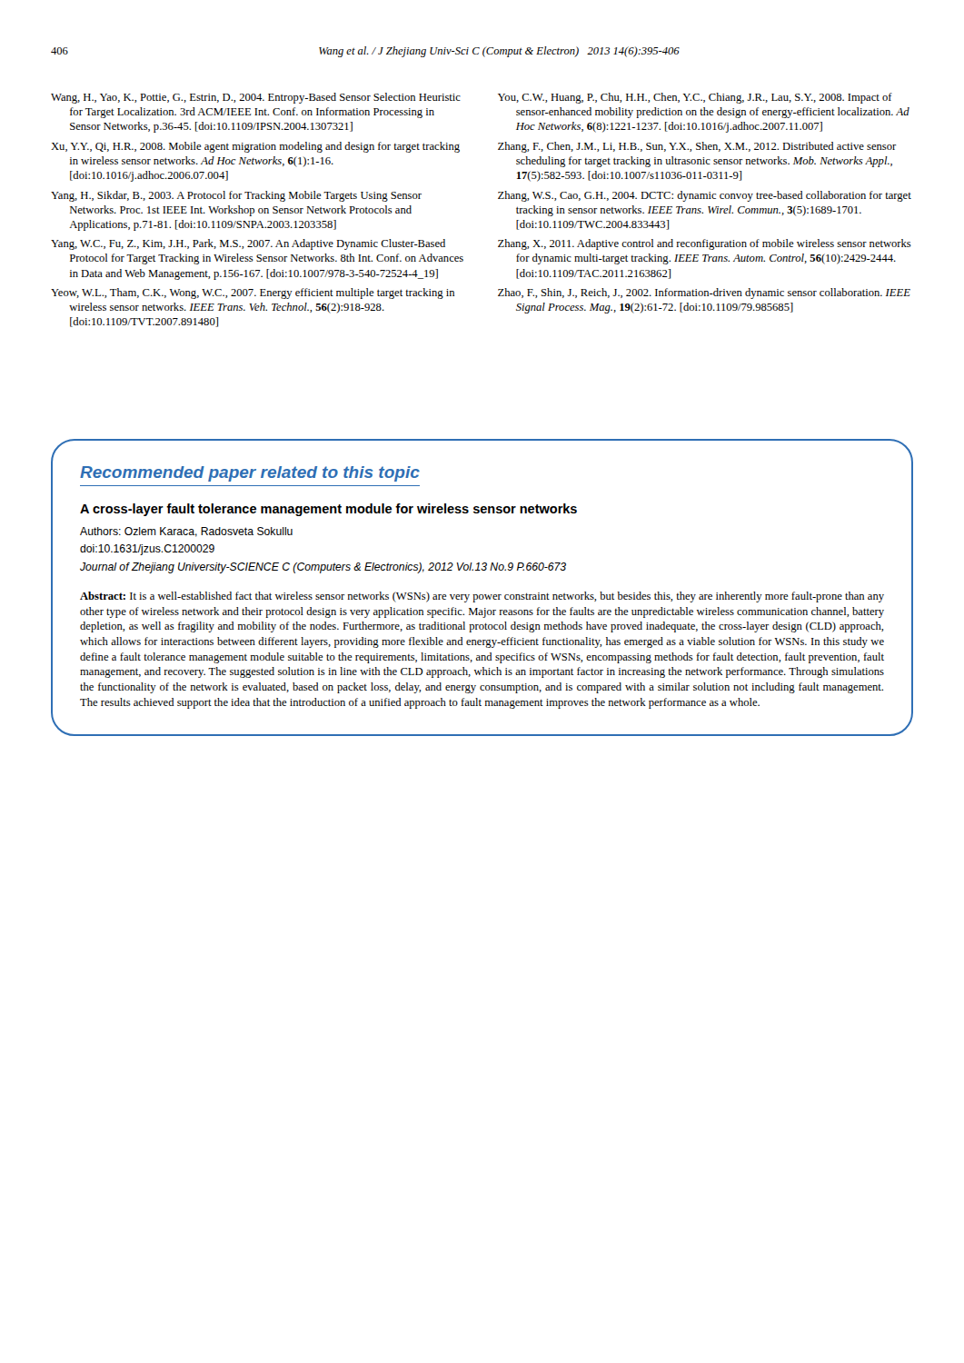406 Wang et al. / J Zhejiang Univ-Sci C (Comput & Electron) 2013 14(6):395-406
Wang, H., Yao, K., Pottie, G., Estrin, D., 2004. Entropy-Based Sensor Selection Heuristic for Target Localization. 3rd ACM/IEEE Int. Conf. on Information Processing in Sensor Networks, p.36-45. [doi:10.1109/IPSN.2004.1307321]
Xu, Y.Y., Qi, H.R., 2008. Mobile agent migration modeling and design for target tracking in wireless sensor networks. Ad Hoc Networks, 6(1):1-16. [doi:10.1016/j.adhoc.2006.07.004]
Yang, H., Sikdar, B., 2003. A Protocol for Tracking Mobile Targets Using Sensor Networks. Proc. 1st IEEE Int. Workshop on Sensor Network Protocols and Applications, p.71-81. [doi:10.1109/SNPA.2003.1203358]
Yang, W.C., Fu, Z., Kim, J.H., Park, M.S., 2007. An Adaptive Dynamic Cluster-Based Protocol for Target Tracking in Wireless Sensor Networks. 8th Int. Conf. on Advances in Data and Web Management, p.156-167. [doi:10.1007/978-3-540-72524-4_19]
Yeow, W.L., Tham, C.K., Wong, W.C., 2007. Energy efficient multiple target tracking in wireless sensor networks. IEEE Trans. Veh. Technol., 56(2):918-928. [doi:10.1109/TVT.2007.891480]
You, C.W., Huang, P., Chu, H.H., Chen, Y.C., Chiang, J.R., Lau, S.Y., 2008. Impact of sensor-enhanced mobility prediction on the design of energy-efficient localization. Ad Hoc Networks, 6(8):1221-1237. [doi:10.1016/j.adhoc.2007.11.007]
Zhang, F., Chen, J.M., Li, H.B., Sun, Y.X., Shen, X.M., 2012. Distributed active sensor scheduling for target tracking in ultrasonic sensor networks. Mob. Networks Appl., 17(5):582-593. [doi:10.1007/s11036-011-0311-9]
Zhang, W.S., Cao, G.H., 2004. DCTC: dynamic convoy tree-based collaboration for target tracking in sensor networks. IEEE Trans. Wirel. Commun., 3(5):1689-1701. [doi:10.1109/TWC.2004.833443]
Zhang, X., 2011. Adaptive control and reconfiguration of mobile wireless sensor networks for dynamic multi-target tracking. IEEE Trans. Autom. Control, 56(10):2429-2444. [doi:10.1109/TAC.2011.2163862]
Zhao, F., Shin, J., Reich, J., 2002. Information-driven dynamic sensor collaboration. IEEE Signal Process. Mag., 19(2):61-72. [doi:10.1109/79.985685]
Recommended paper related to this topic
A cross-layer fault tolerance management module for wireless sensor networks
Authors: Ozlem Karaca, Radosveta Sokullu
doi:10.1631/jzus.C1200029
Journal of Zhejiang University-SCIENCE C (Computers & Electronics), 2012 Vol.13 No.9 P.660-673
Abstract: It is a well-established fact that wireless sensor networks (WSNs) are very power constraint networks, but besides this, they are inherently more fault-prone than any other type of wireless network and their protocol design is very application specific. Major reasons for the faults are the unpredictable wireless communication channel, battery depletion, as well as fragility and mobility of the nodes. Furthermore, as traditional protocol design methods have proved inadequate, the cross-layer design (CLD) approach, which allows for interactions between different layers, providing more flexible and energy-efficient functionality, has emerged as a viable solution for WSNs. In this study we define a fault tolerance management module suitable to the requirements, limitations, and specifics of WSNs, encompassing methods for fault detection, fault prevention, fault management, and recovery. The suggested solution is in line with the CLD approach, which is an important factor in increasing the network performance. Through simulations the functionality of the network is evaluated, based on packet loss, delay, and energy consumption, and is compared with a similar solution not including fault management. The results achieved support the idea that the introduction of a unified approach to fault management improves the network performance as a whole.